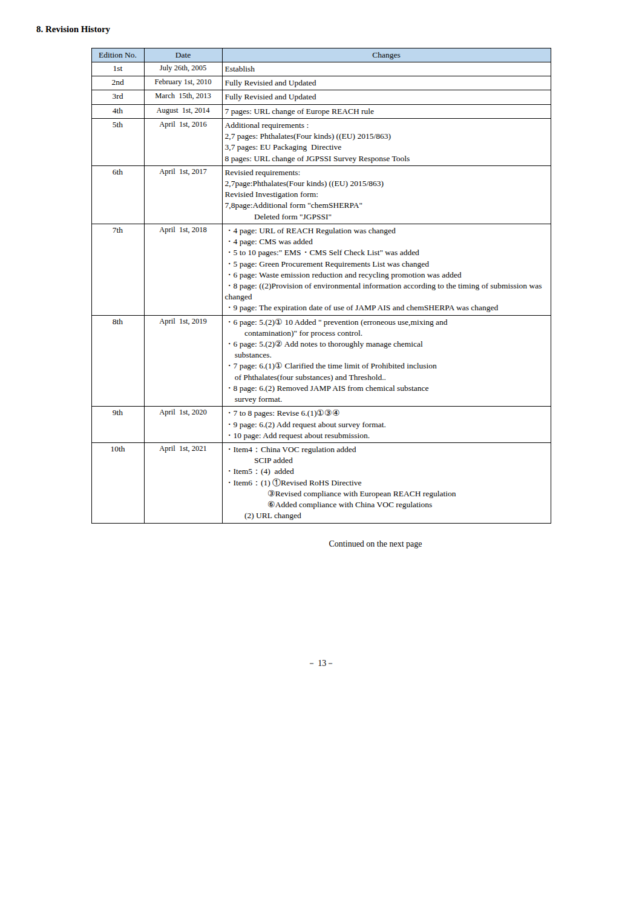8. Revision History
| Edition No. | Date | Changes |
| --- | --- | --- |
| 1st | July 26th, 2005 | Establish |
| 2nd | February 1st, 2010 | Fully Revisied and Updated |
| 3rd | March 15th, 2013 | Fully Revisied and Updated |
| 4th | August 1st, 2014 | 7 pages: URL change of Europe REACH rule |
| 5th | April 1st, 2016 | Additional requirements : 2,7 pages: Phthalates(Four kinds) ((EU) 2015/863) 3,7 pages: EU Packaging Directive 8 pages: URL change of JGPSSI Survey Response Tools |
| 6th | April 1st, 2017 | Revisied requirements: 2,7page:Phthalates(Four kinds) ((EU) 2015/863) Revisied Investigation form: 7,8page:Additional form "chemSHERPA" Deleted form "JGPSSI" |
| 7th | April 1st, 2018 | ・4 page: URL of REACH Regulation was changed ・4 page: CMS was added ・5 to 10 pages:" EMS・CMS Self Check List" was added ・5 page: Green Procurement Requirements List was changed ・6 page: Waste emission reduction and recycling promotion was added ・8 page: ((2)Provision of environmental information according to the timing of submission was changed ・9 page: The expiration date of use of JAMP AIS and chemSHERPA was changed |
| 8th | April 1st, 2019 | ・6 page: 5.(2)① 10 Added " prevention (erroneous use,mixing and contamination)" for process control. ・6 page: 5.(2)② Add notes to thoroughly manage chemical substances. ・7 page: 6.(1)① Clarified the time limit of Prohibited inclusion of Phthalates(four substances) and Threshold.. ・8 page: 6.(2) Removed JAMP AIS from chemical substance survey format. |
| 9th | April 1st, 2020 | ・7 to 8 pages: Revise 6.(1)①③④ ・9 page: 6.(2) Add request about survey format. ・10 page: Add request about resubmission. |
| 10th | April 1st, 2021 | ・Item4：China VOC regulation added SCIP added ・Item5：(4) added ・Item6：(1) ①Revised RoHS Directive ③Revised compliance with European REACH regulation ⑥Added compliance with China VOC regulations (2) URL changed |
Continued on the next page
－ 13－